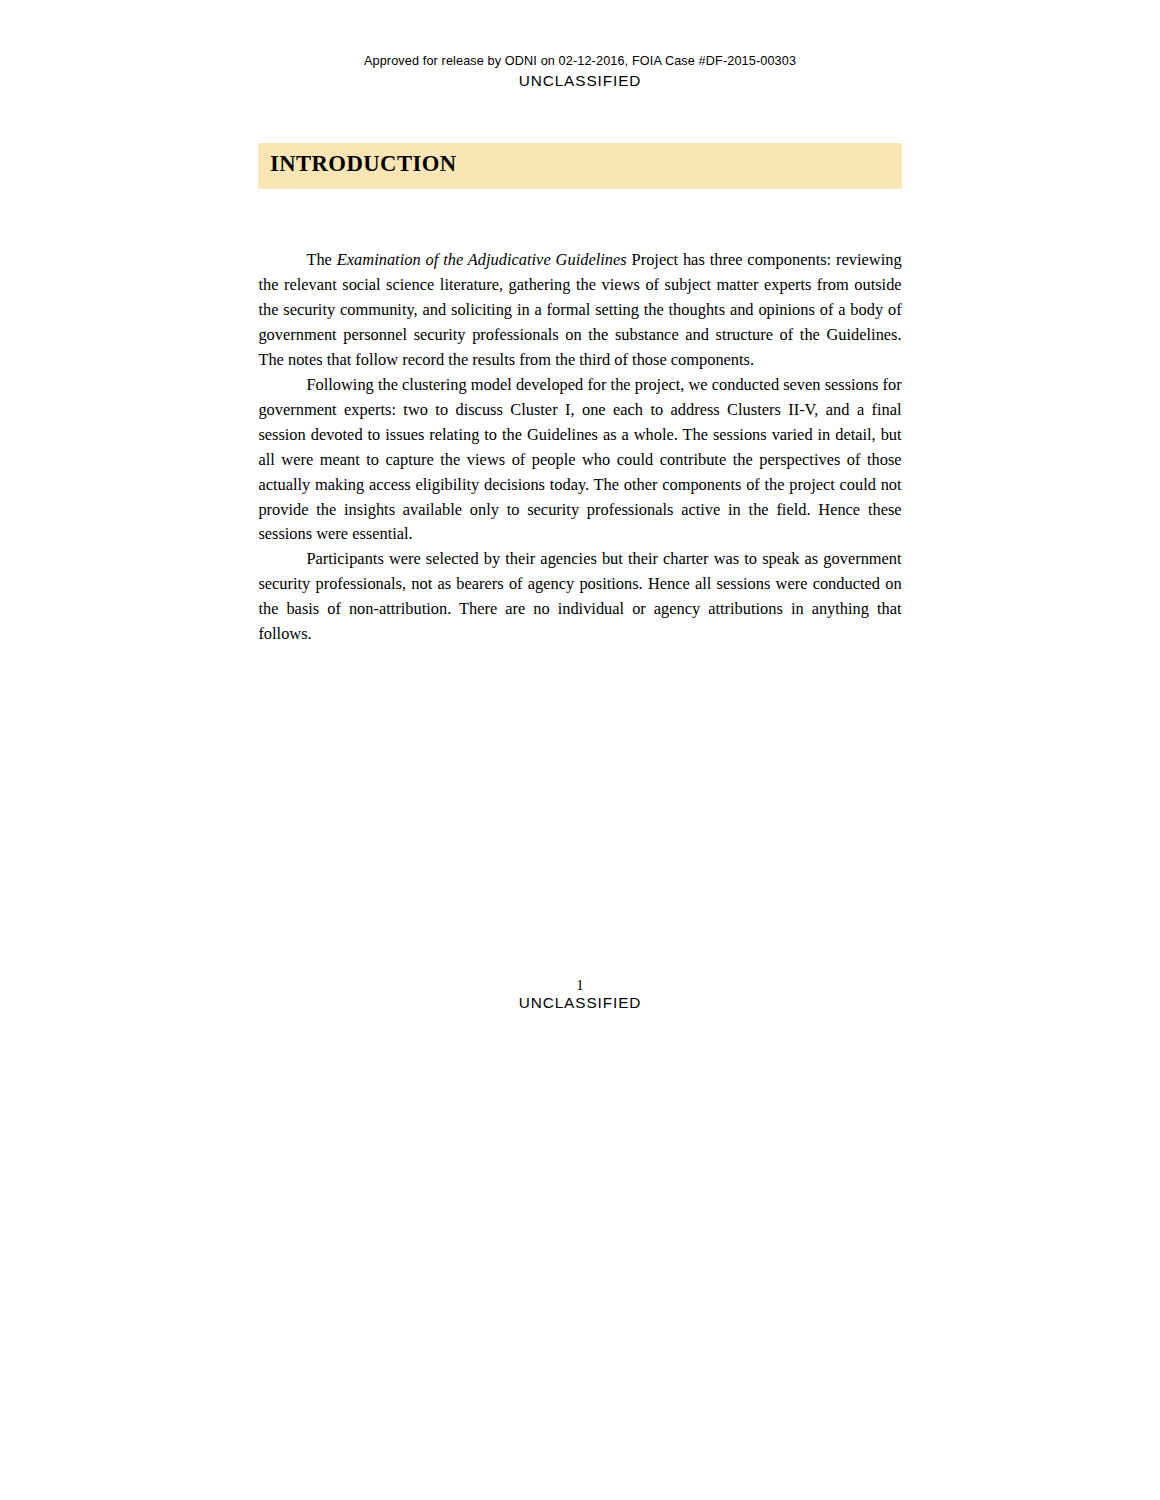Approved for release by ODNI on 02-12-2016, FOIA Case #DF-2015-00303
UNCLASSIFIED
INTRODUCTION
The Examination of the Adjudicative Guidelines Project has three components: reviewing the relevant social science literature, gathering the views of subject matter experts from outside the security community, and soliciting in a formal setting the thoughts and opinions of a body of government personnel security professionals on the substance and structure of the Guidelines. The notes that follow record the results from the third of those components.
Following the clustering model developed for the project, we conducted seven sessions for government experts: two to discuss Cluster I, one each to address Clusters II-V, and a final session devoted to issues relating to the Guidelines as a whole. The sessions varied in detail, but all were meant to capture the views of people who could contribute the perspectives of those actually making access eligibility decisions today. The other components of the project could not provide the insights available only to security professionals active in the field. Hence these sessions were essential.
Participants were selected by their agencies but their charter was to speak as government security professionals, not as bearers of agency positions. Hence all sessions were conducted on the basis of non-attribution. There are no individual or agency attributions in anything that follows.
1
UNCLASSIFIED